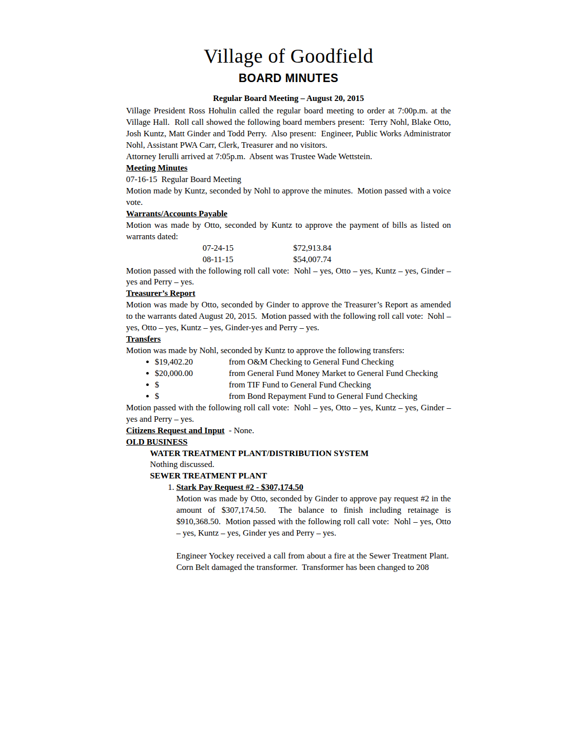Village of Goodfield
BOARD MINUTES
Regular Board Meeting – August 20, 2015
Village President Ross Hohulin called the regular board meeting to order at 7:00p.m. at the Village Hall. Roll call showed the following board members present: Terry Nohl, Blake Otto, Josh Kuntz, Matt Ginder and Todd Perry. Also present: Engineer, Public Works Administrator Nohl, Assistant PWA Carr, Clerk, Treasurer and no visitors.
Attorney Ierulli arrived at 7:05p.m. Absent was Trustee Wade Wettstein.
Meeting Minutes
07-16-15 Regular Board Meeting
Motion made by Kuntz, seconded by Nohl to approve the minutes. Motion passed with a voice vote.
Warrants/Accounts Payable
Motion was made by Otto, seconded by Kuntz to approve the payment of bills as listed on warrants dated:
07-24-15$72,913.84
08-11-15$54,007.74
Motion passed with the following roll call vote: Nohl – yes, Otto – yes, Kuntz – yes, Ginder – yes and Perry – yes.
Treasurer’s Report
Motion was made by Otto, seconded by Ginder to approve the Treasurer’s Report as amended to the warrants dated August 20, 2015. Motion passed with the following roll call vote: Nohl – yes, Otto – yes, Kuntz – yes, Ginder-yes and Perry – yes.
Transfers
Motion was made by Nohl, seconded by Kuntz to approve the following transfers:
$19,402.20from O&M Checking to General Fund Checking
$20,000.00from General Fund Money Market to General Fund Checking
$from TIF Fund to General Fund Checking
$from Bond Repayment Fund to General Fund Checking
Motion passed with the following roll call vote: Nohl – yes, Otto – yes, Kuntz – yes, Ginder – yes and Perry – yes.
Citizens Request and Input - None.
OLD BUSINESS
WATER TREATMENT PLANT/DISTRIBUTION SYSTEM
Nothing discussed.
SEWER TREATMENT PLANT
Stark Pay Request #2 - $307,174.50
Motion was made by Otto, seconded by Ginder to approve pay request #2 in the amount of $307,174.50. The balance to finish including retainage is $910,368.50. Motion passed with the following roll call vote: Nohl – yes, Otto – yes, Kuntz – yes, Ginder yes and Perry – yes.
Engineer Yockey received a call from about a fire at the Sewer Treatment Plant. Corn Belt damaged the transformer. Transformer has been changed to 208